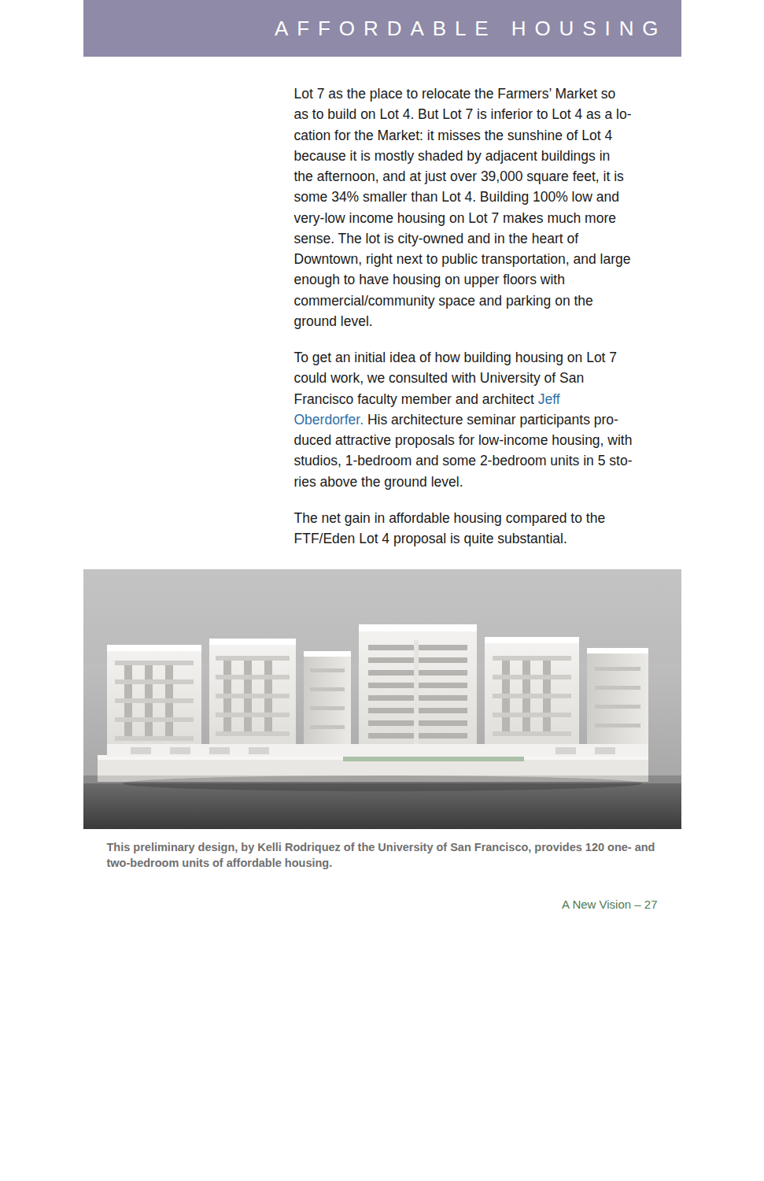Affordable Housing
Lot 7 as the place to relocate the Farmers’ Market so as to build on Lot 4. But Lot 7 is inferior to Lot 4 as a location for the Market: it misses the sunshine of Lot 4 because it is mostly shaded by adjacent buildings in the afternoon, and at just over 39,000 square feet, it is some 34% smaller than Lot 4. Building 100% low and very-low income housing on Lot 7 makes much more sense. The lot is city-owned and in the heart of Downtown, right next to public transportation, and large enough to have housing on upper floors with commercial/community space and parking on the ground level.
To get an initial idea of how building housing on Lot 7 could work, we consulted with University of San Francisco faculty member and architect Jeff Oberdorfer. His architecture seminar participants produced attractive proposals for low-income housing, with studios, 1-bedroom and some 2-bedroom units in 5 stories above the ground level.
The net gain in affordable housing compared to the FTF/Eden Lot 4 proposal is quite substantial.
This preliminary design, by Kelli Rodriquez of the University of San Francisco, provides 120 one- and two-bedroom units of affordable housing.
A New Vision – 27